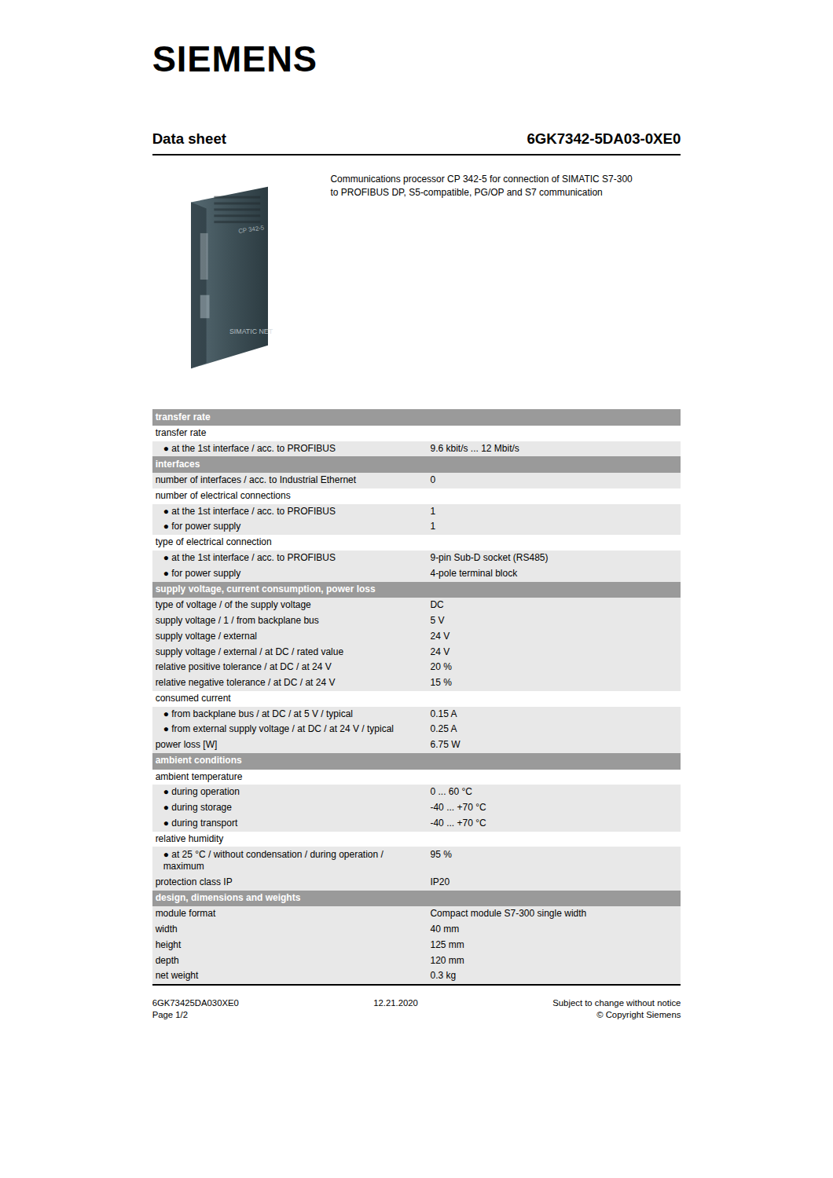SIEMENS
Data sheet 6GK7342-5DA03-0XE0
Communications processor CP 342-5 for connection of SIMATIC S7-300 to PROFIBUS DP, S5-compatible, PG/OP and S7 communication
| transfer rate |
| transfer rate | |
| ● at the 1st interface / acc. to PROFIBUS | 9.6 kbit/s ... 12 Mbit/s |
| interfaces |
| number of interfaces / acc. to Industrial Ethernet | 0 |
| number of electrical connections | |
| ● at the 1st interface / acc. to PROFIBUS | 1 |
| ● for power supply | 1 |
| type of electrical connection | |
| ● at the 1st interface / acc. to PROFIBUS | 9-pin Sub-D socket (RS485) |
| ● for power supply | 4-pole terminal block |
| supply voltage, current consumption, power loss |
| type of voltage / of the supply voltage | DC |
| supply voltage / 1 / from backplane bus | 5 V |
| supply voltage / external | 24 V |
| supply voltage / external / at DC / rated value | 24 V |
| relative positive tolerance / at DC / at 24 V | 20 % |
| relative negative tolerance / at DC / at 24 V | 15 % |
| consumed current | |
| ● from backplane bus / at DC / at 5 V / typical | 0.15 A |
| ● from external supply voltage / at DC / at 24 V / typical | 0.25 A |
| power loss [W] | 6.75 W |
| ambient conditions |
| ambient temperature | |
| ● during operation | 0 ... 60 °C |
| ● during storage | -40 ... +70 °C |
| ● during transport | -40 ... +70 °C |
| relative humidity | |
| ● at 25 °C / without condensation / during operation / maximum | 95 % |
| protection class IP | IP20 |
| design, dimensions and weights |
| module format | Compact module S7-300 single width |
| width | 40 mm |
| height | 125 mm |
| depth | 120 mm |
| net weight | 0.3 kg |
6GK73425DA030XE0 Page 1/2
12.21.2020
Subject to change without notice © Copyright Siemens